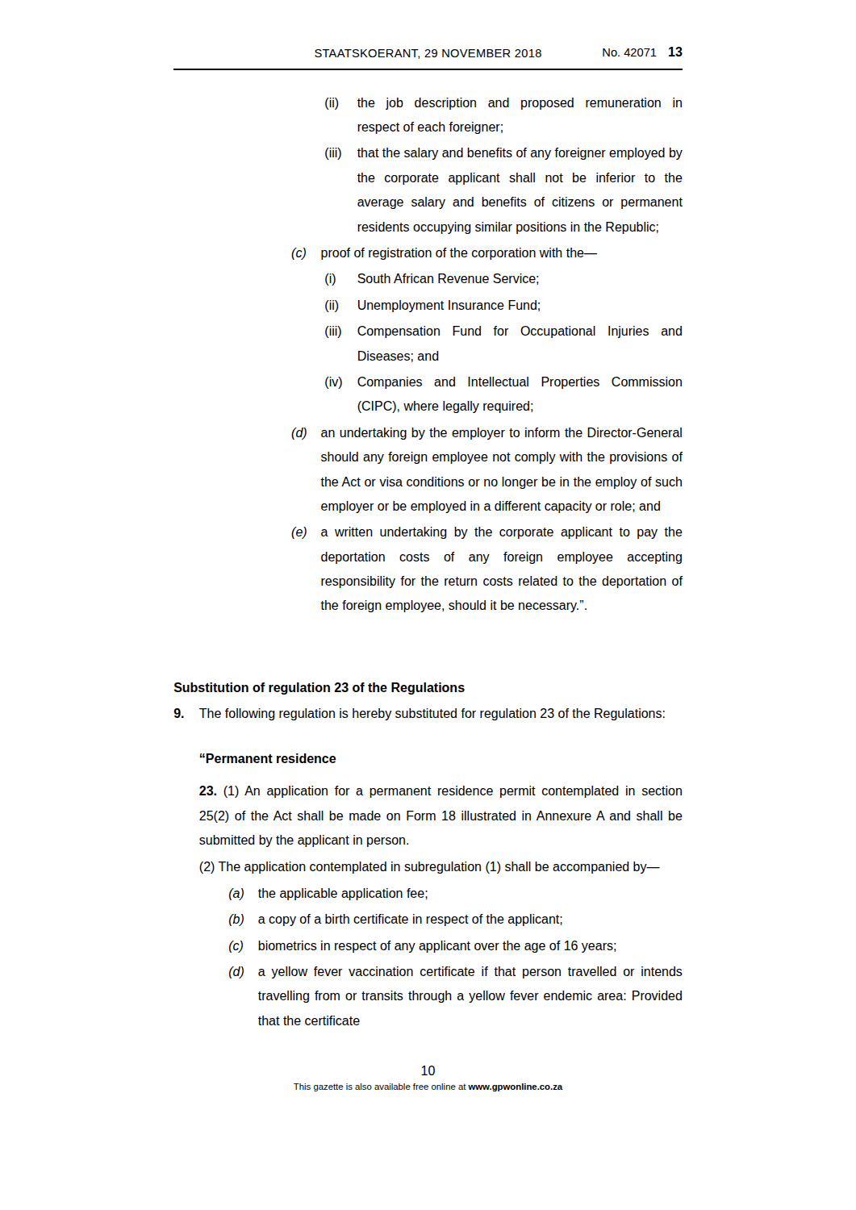STAATSKOERANT, 29 NOVEMBER 2018
No. 42071 13
(ii)
the job description and proposed remuneration in respect of each foreigner;
(iii)
that the salary and benefits of any foreigner employed by the corporate applicant shall not be inferior to the average salary and benefits of citizens or permanent residents occupying similar positions in the Republic;
(c)
proof of registration of the corporation with the—
(i)
South African Revenue Service;
(ii)
Unemployment Insurance Fund;
(iii)
Compensation Fund for Occupational Injuries and Diseases; and
(iv)
Companies and Intellectual Properties Commission (CIPC), where legally required;
(d)
an undertaking by the employer to inform the Director-General should any foreign employee not comply with the provisions of the Act or visa conditions or no longer be in the employ of such employer or be employed in a different capacity or role; and
(e)
a written undertaking by the corporate applicant to pay the deportation costs of any foreign employee accepting responsibility for the return costs related to the deportation of the foreign employee, should it be necessary.”.
Substitution of regulation 23 of the Regulations
9.
The following regulation is hereby substituted for regulation 23 of the Regulations:
“Permanent residence
23. (1) An application for a permanent residence permit contemplated in section 25(2) of the Act shall be made on Form 18 illustrated in Annexure A and shall be submitted by the applicant in person.
(2) The application contemplated in subregulation (1) shall be accompanied by—
(a)
the applicable application fee;
(b)
a copy of a birth certificate in respect of the applicant;
(c)
biometrics in respect of any applicant over the age of 16 years;
(d)
a yellow fever vaccination certificate if that person travelled or intends travelling from or transits through a yellow fever endemic area: Provided that the certificate
10
This gazette is also available free online at www.gpwonline.co.za